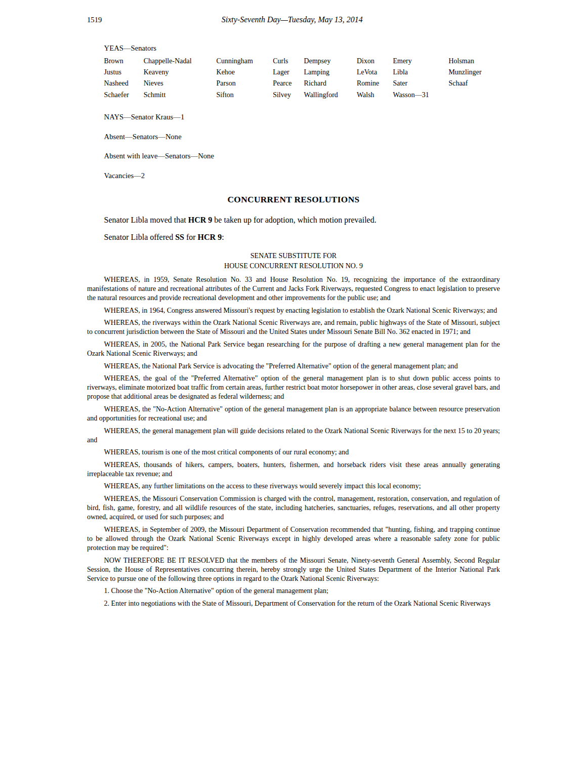1519
Sixty-Seventh Day—Tuesday, May 13, 2014
YEAS—Senators
| Brown | Chappelle-Nadal | Cunningham | Curls | Dempsey | Dixon | Emery | Holsman |
| Justus | Keaveny | Kehoe | Lager | Lamping | LeVota | Libla | Munzlinger |
| Nasheed | Nieves | Parson | Pearce | Richard | Romine | Sater | Schaaf |
| Schaefer | Schmitt | Sifton | Silvey | Wallingford | Walsh | Wasson—31 | |
NAYS—Senator Kraus—1
Absent—Senators—None
Absent with leave—Senators—None
Vacancies—2
CONCURRENT RESOLUTIONS
Senator Libla moved that HCR 9 be taken up for adoption, which motion prevailed.
Senator Libla offered SS for HCR 9:
SENATE SUBSTITUTE FOR
HOUSE CONCURRENT RESOLUTION NO. 9
WHEREAS, in 1959, Senate Resolution No. 33 and House Resolution No. 19, recognizing the importance of the extraordinary manifestations of nature and recreational attributes of the Current and Jacks Fork Riverways, requested Congress to enact legislation to preserve the natural resources and provide recreational development and other improvements for the public use; and
WHEREAS, in 1964, Congress answered Missouri's request by enacting legislation to establish the Ozark National Scenic Riverways; and
WHEREAS, the riverways within the Ozark National Scenic Riverways are, and remain, public highways of the State of Missouri, subject to concurrent jurisdiction between the State of Missouri and the United States under Missouri Senate Bill No. 362 enacted in 1971; and
WHEREAS, in 2005, the National Park Service began researching for the purpose of drafting a new general management plan for the Ozark National Scenic Riverways; and
WHEREAS, the National Park Service is advocating the "Preferred Alternative" option of the general management plan; and
WHEREAS, the goal of the "Preferred Alternative" option of the general management plan is to shut down public access points to riverways, eliminate motorized boat traffic from certain areas, further restrict boat motor horsepower in other areas, close several gravel bars, and propose that additional areas be designated as federal wilderness; and
WHEREAS, the "No-Action Alternative" option of the general management plan is an appropriate balance between resource preservation and opportunities for recreational use; and
WHEREAS, the general management plan will guide decisions related to the Ozark National Scenic Riverways for the next 15 to 20 years; and
WHEREAS, tourism is one of the most critical components of our rural economy; and
WHEREAS, thousands of hikers, campers, boaters, hunters, fishermen, and horseback riders visit these areas annually generating irreplaceable tax revenue; and
WHEREAS, any further limitations on the access to these riverways would severely impact this local economy;
WHEREAS, the Missouri Conservation Commission is charged with the control, management, restoration, conservation, and regulation of bird, fish, game, forestry, and all wildlife resources of the state, including hatcheries, sanctuaries, refuges, reservations, and all other property owned, acquired, or used for such purposes; and
WHEREAS, in September of 2009, the Missouri Department of Conservation recommended that "hunting, fishing, and trapping continue to be allowed through the Ozark National Scenic Riverways except in highly developed areas where a reasonable safety zone for public protection may be required":
NOW THEREFORE BE IT RESOLVED that the members of the Missouri Senate, Ninety-seventh General Assembly, Second Regular Session, the House of Representatives concurring therein, hereby strongly urge the United States Department of the Interior National Park Service to pursue one of the following three options in regard to the Ozark National Scenic Riverways:
1. Choose the "No-Action Alternative" option of the general management plan;
2. Enter into negotiations with the State of Missouri, Department of Conservation for the return of the Ozark National Scenic Riverways